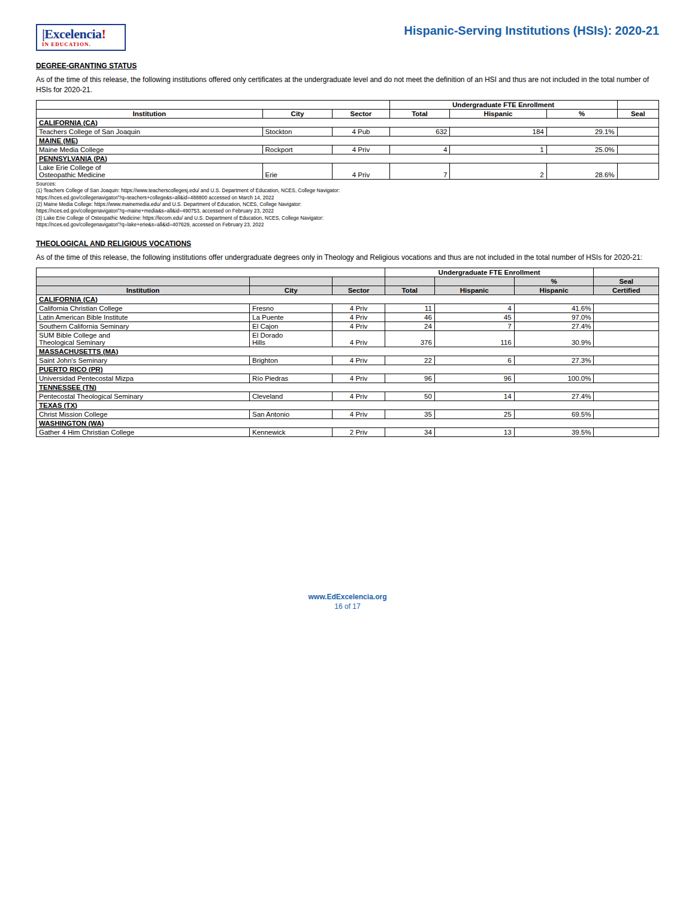|Excelencia!
IN EDUCATION.
Hispanic-Serving Institutions (HSIs): 2020-21
DEGREE-GRANTING STATUS
As of the time of this release, the following institutions offered only certificates at the undergraduate level and do not meet the definition of an HSI and thus are not included in the total number of HSIs for 2020-21.
| | | | Undergraduate FTE Enrollment | |
| Institution | City | Sector | Total | Hispanic | % | Seal |
| CALIFORNIA (CA) |
| Teachers College of San Joaquin | Stockton | 4 Pub | 632 | 184 | 29.1% | |
| MAINE (ME) |
| Maine Media College | Rockport | 4 Priv | 4 | 1 | 25.0% | |
| PENNSYLVANIA (PA) |
| Lake Erie College of Osteopathic Medicine | Erie | 4 Priv | 7 | 2 | 28.6% | |
Sources:
(1) Teachers College of San Joaquin: https://www.teacherscollegesj.edu/ and U.S. Department of Education, NCES, College Navigator:
https://nces.ed.gov/collegenavigator/?q=teachers+college&s=all&id=488800 accessed on March 14, 2022
(2) Maine Media College: https://www.mainemedia.edu/ and U.S. Department of Education, NCES, College Navigator:
https://nces.ed.gov/collegenavigator/?q=maine+media&s=all&id=490753, accessed on February 23, 2022
(3) Lake Erie College of Osteopathic Medicine: https://lecom.edu/ and U.S. Department of Education, NCES, College Navigator:
https://nces.ed.gov/collegenavigator/?q=lake+erie&s=all&id=407629, accessed on February 23, 2022
THEOLOGICAL AND RELIGIOUS VOCATIONS
As of the time of this release, the following institutions offer undergraduate degrees only in Theology and Religious vocations and thus are not included in the total number of HSIs for 2020-21:
| | | | Undergraduate FTE Enrollment | |
| | | | | | % | Seal |
| Institution | City | Sector | Total | Hispanic | Hispanic | Certified |
| CALIFORNIA (CA) |
| California Christian College | Fresno | 4 Priv | 11 | 4 | 41.6% | |
| Latin American Bible Institute | La Puente | 4 Priv | 46 | 45 | 97.0% | |
| Southern California Seminary | El Cajon | 4 Priv | 24 | 7 | 27.4% | |
| SUM Bible College and Theological Seminary | El Dorado Hills | 4 Priv | 376 | 116 | 30.9% | |
| MASSACHUSETTS (MA) |
| Saint John's Seminary | Brighton | 4 Priv | 22 | 6 | 27.3% | |
| PUERTO RICO (PR) |
| Universidad Pentecostal Mizpa | Río Piedras | 4 Priv | 96 | 96 | 100.0% | |
| TENNESSEE (TN) |
| Pentecostal Theological Seminary | Cleveland | 4 Priv | 50 | 14 | 27.4% | |
| TEXAS (TX) |
| Christ Mission College | San Antonio | 4 Priv | 35 | 25 | 69.5% | |
| WASHINGTON (WA) |
| Gather 4 Him Christian College | Kennewick | 2 Priv | 34 | 13 | 39.5% | |
www.EdExcelencia.org
16 of 17